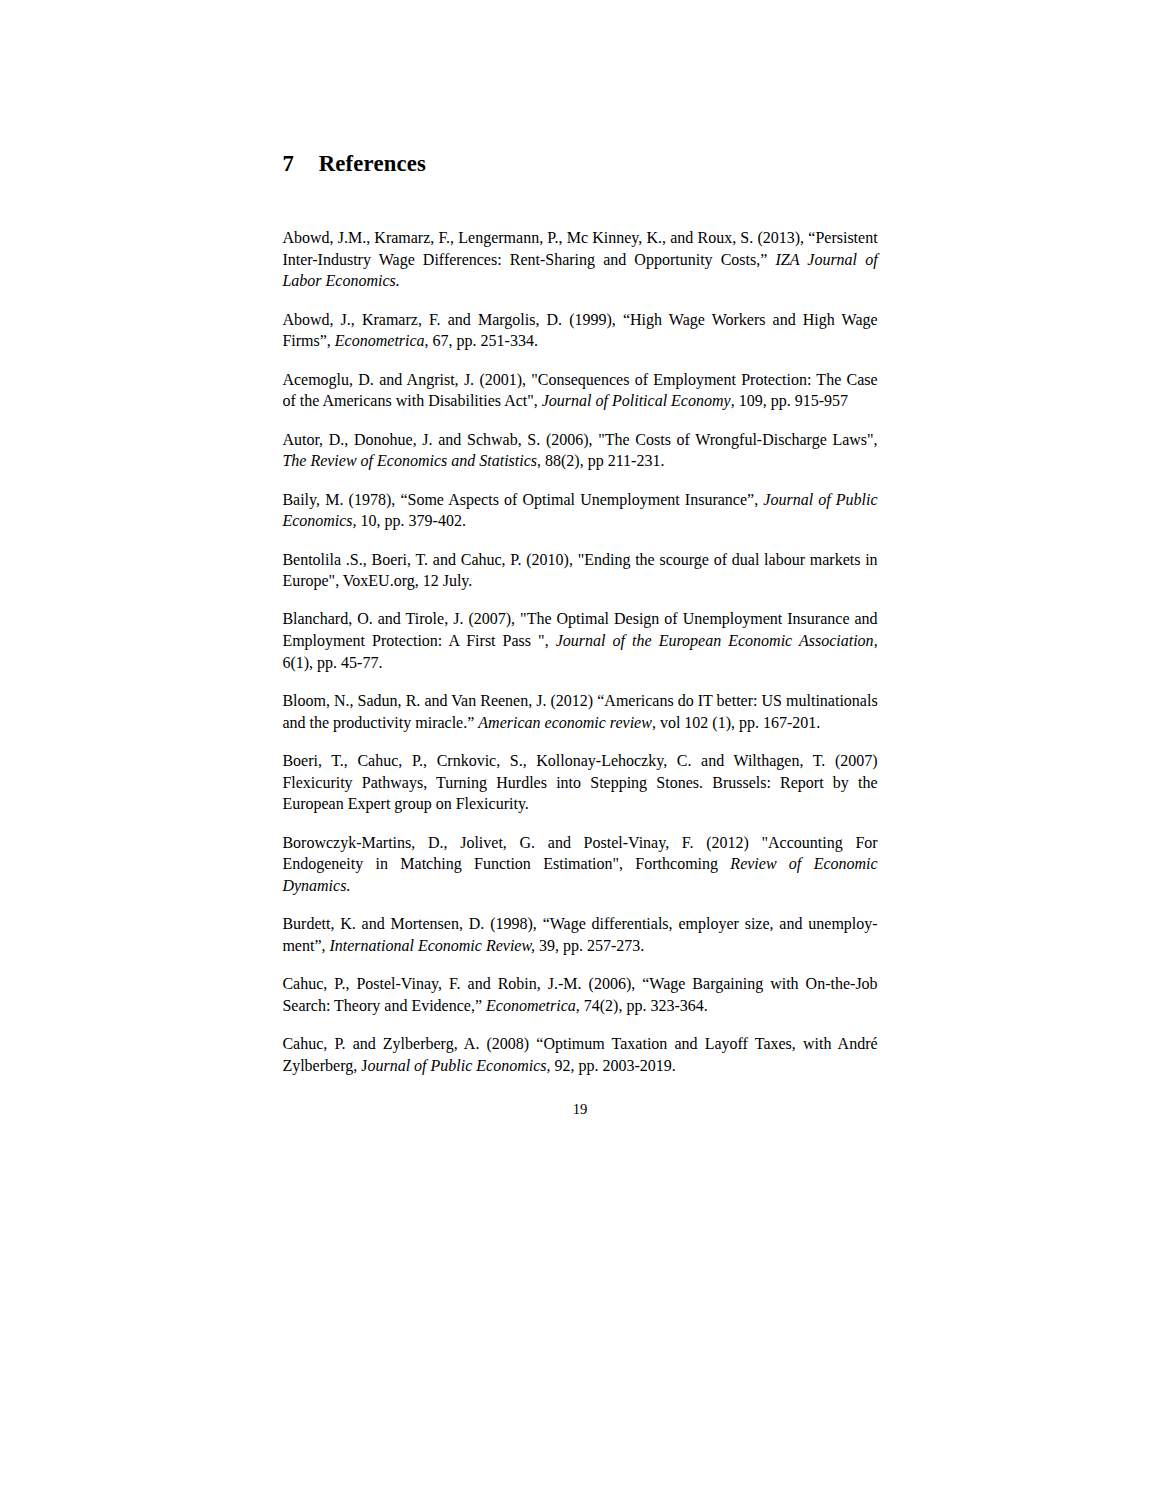7 References
Abowd, J.M., Kramarz, F., Lengermann, P., Mc Kinney, K., and Roux, S. (2013), “Persistent Inter-Industry Wage Differences: Rent-Sharing and Opportunity Costs,” IZA Journal of Labor Economics.
Abowd, J., Kramarz, F. and Margolis, D. (1999), “High Wage Workers and High Wage Firms”, Econometrica, 67, pp. 251-334.
Acemoglu, D. and Angrist, J. (2001), "Consequences of Employment Protection: The Case of the Americans with Disabilities Act", Journal of Political Economy, 109, pp. 915-957
Autor, D., Donohue, J. and Schwab, S. (2006), "The Costs of Wrongful-Discharge Laws", The Review of Economics and Statistics, 88(2), pp 211-231.
Baily, M. (1978), “Some Aspects of Optimal Unemployment Insurance”, Journal of Public Economics, 10, pp. 379-402.
Bentolila .S., Boeri, T. and Cahuc, P. (2010), "Ending the scourge of dual labour markets in Europe", VoxEU.org, 12 July.
Blanchard, O. and Tirole, J. (2007), "The Optimal Design of Unemployment Insurance and Employment Protection: A First Pass ", Journal of the European Economic Association, 6(1), pp. 45-77.
Bloom, N., Sadun, R. and Van Reenen, J. (2012) “Americans do IT better: US multinationals and the productivity miracle.” American economic review, vol 102 (1), pp. 167-201.
Boeri, T., Cahuc, P., Crnkovic, S., Kollonay-Lehoczky, C. and Wilthagen, T. (2007) Flexicurity Pathways, Turning Hurdles into Stepping Stones. Brussels: Report by the European Expert group on Flexicurity.
Borowczyk-Martins, D., Jolivet, G. and Postel-Vinay, F. (2012) "Accounting For Endogeneity in Matching Function Estimation", Forthcoming Review of Economic Dynamics.
Burdett, K. and Mortensen, D. (1998), “Wage differentials, employer size, and unemployment”, International Economic Review, 39, pp. 257-273.
Cahuc, P., Postel-Vinay, F. and Robin, J.-M. (2006), “Wage Bargaining with On-the-Job Search: Theory and Evidence,” Econometrica, 74(2), pp. 323-364.
Cahuc, P. and Zylberberg, A. (2008) “Optimum Taxation and Layoff Taxes, with André Zylberberg, Journal of Public Economics, 92, pp. 2003-2019.
19